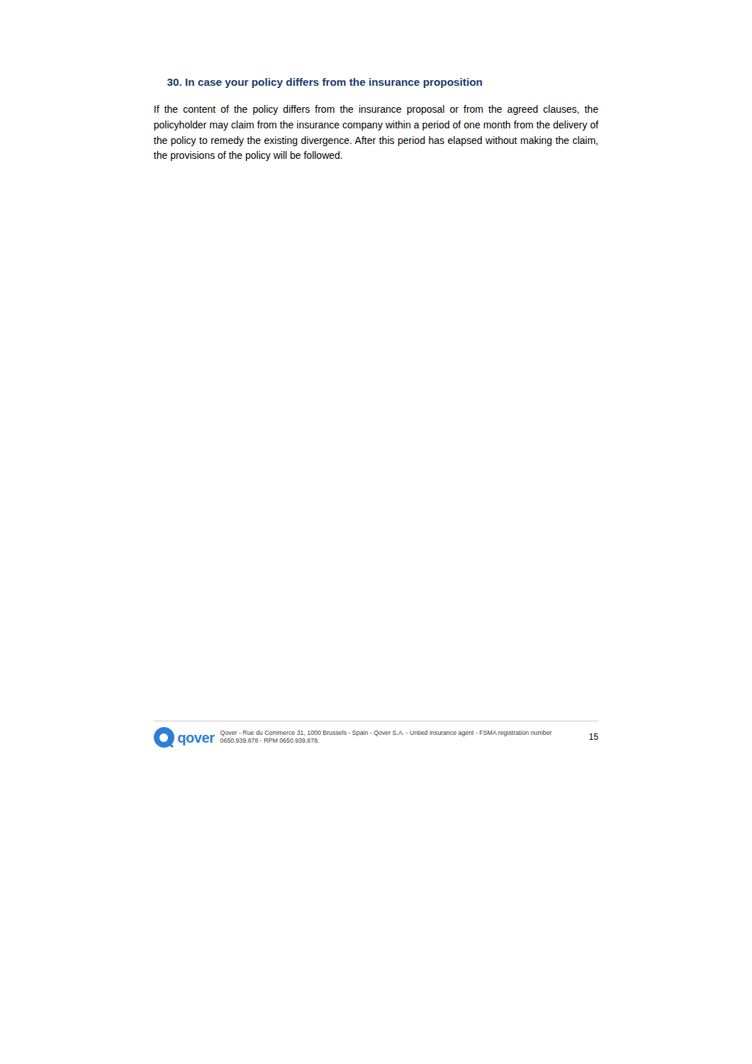30. In case your policy differs from the insurance proposition
If the content of the policy differs from the insurance proposal or from the agreed clauses, the policyholder may claim from the insurance company within a period of one month from the delivery of the policy to remedy the existing divergence. After this period has elapsed without making the claim, the provisions of the policy will be followed.
qover
Qover - Rue du Commerce 31, 1000 Brussels - Spain - Qover S.A. - Untied insurance agent - FSMA registration number 0650.939.878 - RPM 0650.939.878.
15